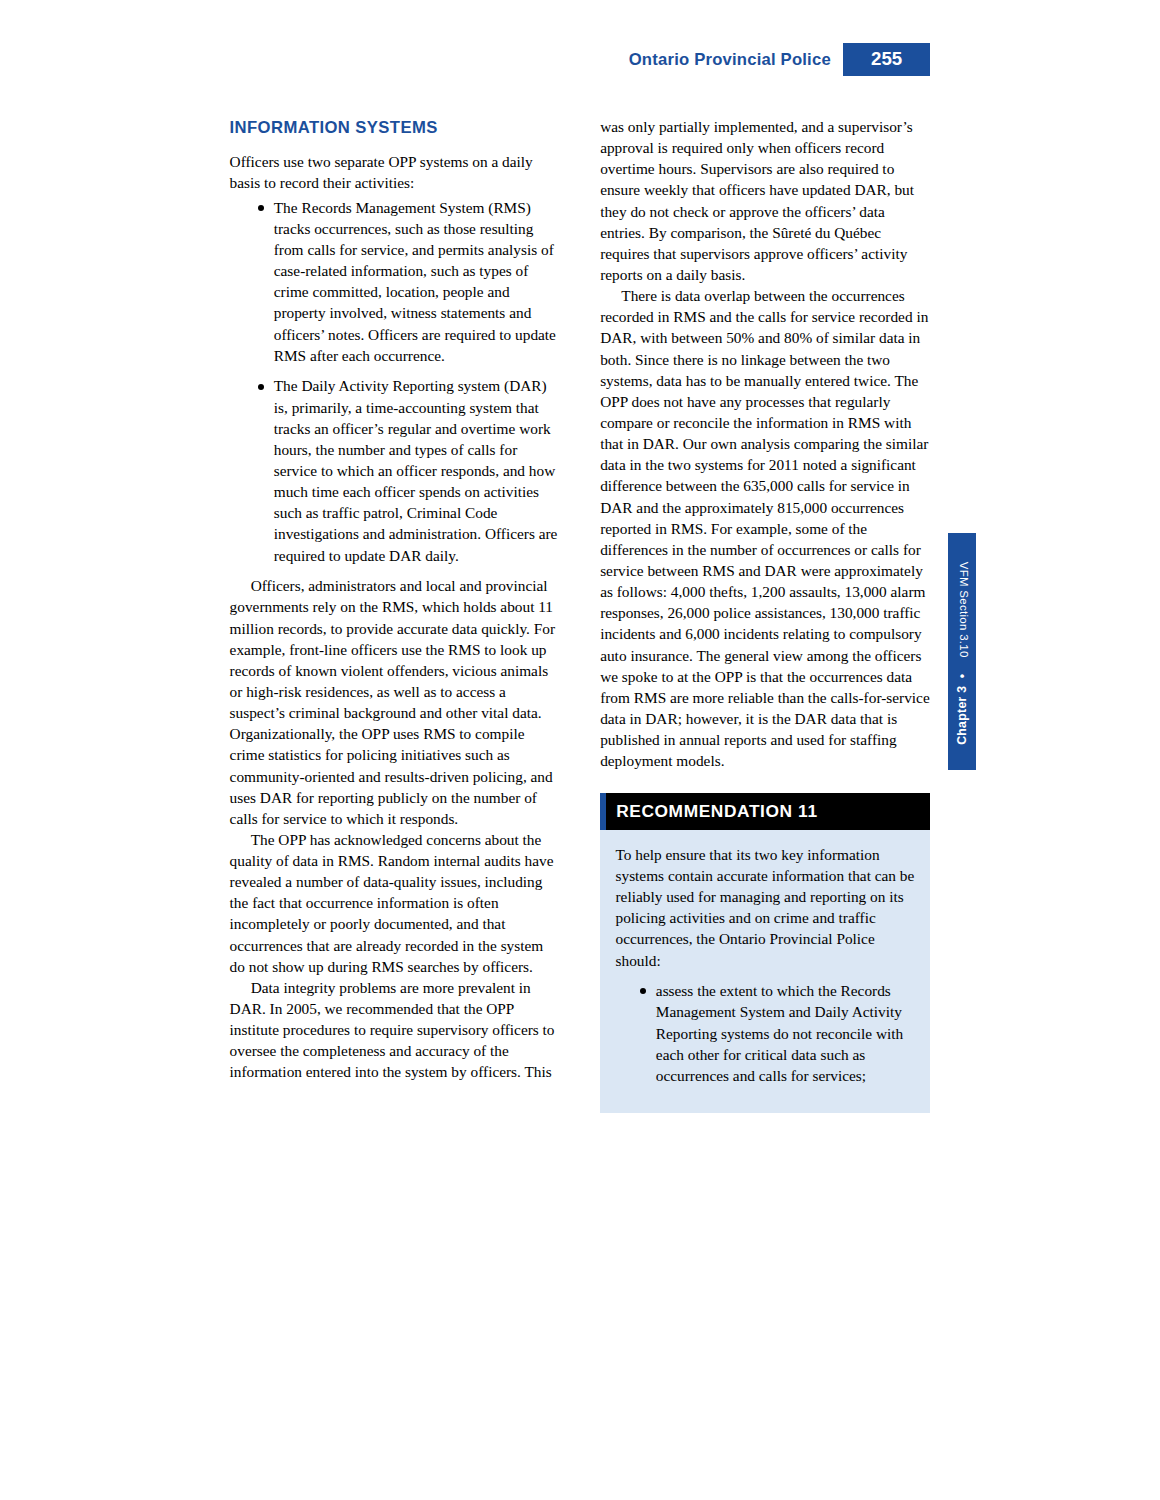Ontario Provincial Police
255
Information Systems
Officers use two separate OPP systems on a daily basis to record their activities:
The Records Management System (RMS) tracks occurrences, such as those resulting from calls for service, and permits analysis of case-related information, such as types of crime committed, location, people and property involved, witness statements and officers’ notes. Officers are required to update RMS after each occurrence.
The Daily Activity Reporting system (DAR) is, primarily, a time-accounting system that tracks an officer’s regular and overtime work hours, the number and types of calls for service to which an officer responds, and how much time each officer spends on activities such as traffic patrol, Criminal Code investigations and administration. Officers are required to update DAR daily.
Officers, administrators and local and provincial governments rely on the RMS, which holds about 11 million records, to provide accurate data quickly. For example, front-line officers use the RMS to look up records of known violent offenders, vicious animals or high-risk residences, as well as to access a suspect’s criminal background and other vital data. Organizationally, the OPP uses RMS to compile crime statistics for policing initiatives such as community-oriented and results-driven policing, and uses DAR for reporting publicly on the number of calls for service to which it responds.
The OPP has acknowledged concerns about the quality of data in RMS. Random internal audits have revealed a number of data-quality issues, including the fact that occurrence information is often incompletely or poorly documented, and that occurrences that are already recorded in the system do not show up during RMS searches by officers.
Data integrity problems are more prevalent in DAR. In 2005, we recommended that the OPP institute procedures to require supervisory officers to oversee the completeness and accuracy of the information entered into the system by officers. This
was only partially implemented, and a supervisor’s approval is required only when officers record overtime hours. Supervisors are also required to ensure weekly that officers have updated DAR, but they do not check or approve the officers’ data entries. By comparison, the Sûreté du Québec requires that supervisors approve officers’ activity reports on a daily basis.
There is data overlap between the occurrences recorded in RMS and the calls for service recorded in DAR, with between 50% and 80% of similar data in both. Since there is no linkage between the two systems, data has to be manually entered twice. The OPP does not have any processes that regularly compare or reconcile the information in RMS with that in DAR. Our own analysis comparing the similar data in the two systems for 2011 noted a significant difference between the 635,000 calls for service in DAR and the approximately 815,000 occurrences reported in RMS. For example, some of the differences in the number of occurrences or calls for service between RMS and DAR were approximately as follows: 4,000 thefts, 1,200 assaults, 13,000 alarm responses, 26,000 police assistances, 130,000 traffic incidents and 6,000 incidents relating to compulsory auto insurance. The general view among the officers we spoke to at the OPP is that the occurrences data from RMS are more reliable than the calls-for-service data in DAR; however, it is the DAR data that is published in annual reports and used for staffing deployment models.
RECOMMENDATION 11
To help ensure that its two key information systems contain accurate information that can be reliably used for managing and reporting on its policing activities and on crime and traffic occurrences, the Ontario Provincial Police should:
assess the extent to which the Records Management System and Daily Activity Reporting systems do not reconcile with each other for critical data such as occurrences and calls for services;
Chapter 3 • VFM Section 3.10